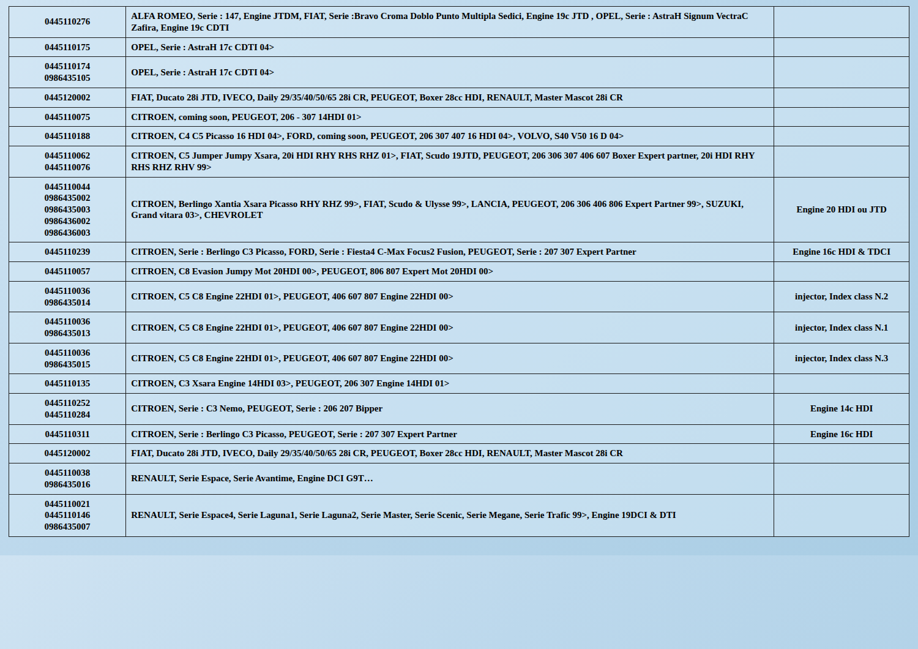| 0445110276 | ALFA ROMEO, Serie : 147, Engine JTDM, FIAT, Serie :Bravo Croma Doblo Punto Multipla Sedici, Engine 19c JTD , OPEL, Serie : AstraH Signum VectraC Zafira, Engine 19c CDTI | |
| 0445110175 | OPEL, Serie : AstraH 17c CDTI 04> | |
| 0445110174 0986435105 | OPEL, Serie : AstraH 17c CDTI 04> | |
| 0445120002 | FIAT, Ducato 28i JTD, IVECO, Daily 29/35/40/50/65 28i CR, PEUGEOT, Boxer 28cc HDI, RENAULT, Master Mascot 28i CR | |
| 0445110075 | CITROEN, coming soon, PEUGEOT, 206 - 307 14HDI 01> | |
| 0445110188 | CITROEN, C4 C5 Picasso 16 HDI 04>, FORD, coming soon, PEUGEOT, 206 307 407 16 HDI 04>, VOLVO, S40 V50 16 D 04> | |
| 0445110062 0445110076 | CITROEN, C5 Jumper Jumpy Xsara, 20i HDI RHY RHS RHZ 01>, FIAT, Scudo 19JTD, PEUGEOT, 206 306 307 406 607 Boxer Expert partner, 20i HDI RHY RHS RHZ RHV 99> | |
| 0445110044 0986435002 0986435003 0986436002 0986436003 | CITROEN, Berlingo Xantia Xsara Picasso RHY RHZ 99>, FIAT, Scudo & Ulysse 99>, LANCIA, PEUGEOT, 206 306 406 806 Expert Partner 99>, SUZUKI, Grand vitara 03>, CHEVROLET | Engine 20 HDI ou JTD |
| 0445110239 | CITROEN, Serie : Berlingo C3 Picasso, FORD, Serie : Fiesta4 C-Max Focus2 Fusion, PEUGEOT, Serie : 207 307 Expert Partner | Engine 16c HDI & TDCI |
| 0445110057 | CITROEN, C8 Evasion Jumpy Mot 20HDI 00>, PEUGEOT, 806 807 Expert Mot 20HDI 00> | |
| 0445110036 0986435014 | CITROEN, C5 C8 Engine 22HDI 01>, PEUGEOT, 406 607 807 Engine 22HDI 00> | injector, Index class N.2 |
| 0445110036 0986435013 | CITROEN, C5 C8 Engine 22HDI 01>, PEUGEOT, 406 607 807 Engine 22HDI 00> | injector, Index class N.1 |
| 0445110036 0986435015 | CITROEN, C5 C8 Engine 22HDI 01>, PEUGEOT, 406 607 807 Engine 22HDI 00> | injector, Index class N.3 |
| 0445110135 | CITROEN, C3 Xsara Engine 14HDI 03>, PEUGEOT, 206 307 Engine 14HDI 01> | |
| 0445110252 0445110284 | CITROEN, Serie : C3 Nemo, PEUGEOT, Serie : 206 207 Bipper | Engine 14c HDI |
| 0445110311 | CITROEN, Serie : Berlingo C3 Picasso, PEUGEOT, Serie : 207 307 Expert Partner | Engine 16c HDI |
| 0445120002 | FIAT, Ducato 28i JTD, IVECO, Daily 29/35/40/50/65 28i CR, PEUGEOT, Boxer 28cc HDI, RENAULT, Master Mascot 28i CR | |
| 0445110038 0986435016 | RENAULT, Serie Espace, Serie Avantime, Engine DCI G9T… | |
| 0445110021 0445110146 0986435007 | RENAULT, Serie Espace4, Serie Laguna1, Serie Laguna2, Serie Master, Serie Scenic, Serie Megane, Serie Trafic 99>, Engine 19DCI & DTI | |